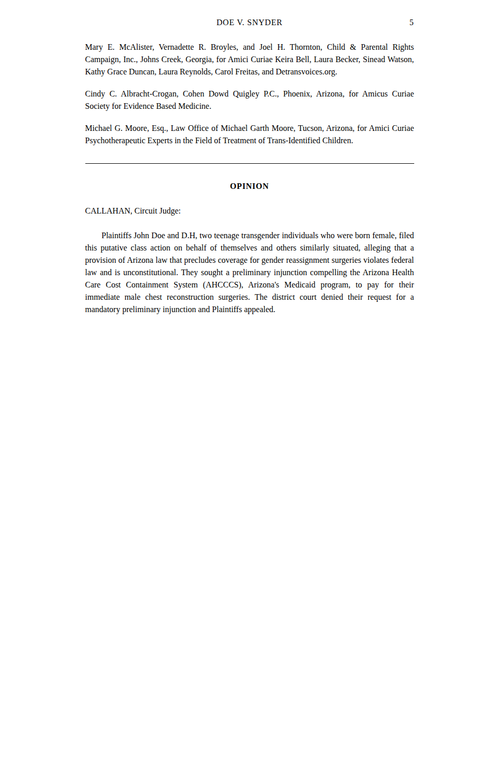Doe v. Snyder 5
Mary E. McAlister, Vernadette R. Broyles, and Joel H. Thornton, Child & Parental Rights Campaign, Inc., Johns Creek, Georgia, for Amici Curiae Keira Bell, Laura Becker, Sinead Watson, Kathy Grace Duncan, Laura Reynolds, Carol Freitas, and Detransvoices.org.
Cindy C. Albracht-Crogan, Cohen Dowd Quigley P.C., Phoenix, Arizona, for Amicus Curiae Society for Evidence Based Medicine.
Michael G. Moore, Esq., Law Office of Michael Garth Moore, Tucson, Arizona, for Amici Curiae Psychotherapeutic Experts in the Field of Treatment of Trans-Identified Children.
OPINION
CALLAHAN, Circuit Judge:
Plaintiffs John Doe and D.H, two teenage transgender individuals who were born female, filed this putative class action on behalf of themselves and others similarly situated, alleging that a provision of Arizona law that precludes coverage for gender reassignment surgeries violates federal law and is unconstitutional. They sought a preliminary injunction compelling the Arizona Health Care Cost Containment System (AHCCCS), Arizona's Medicaid program, to pay for their immediate male chest reconstruction surgeries. The district court denied their request for a mandatory preliminary injunction and Plaintiffs appealed.